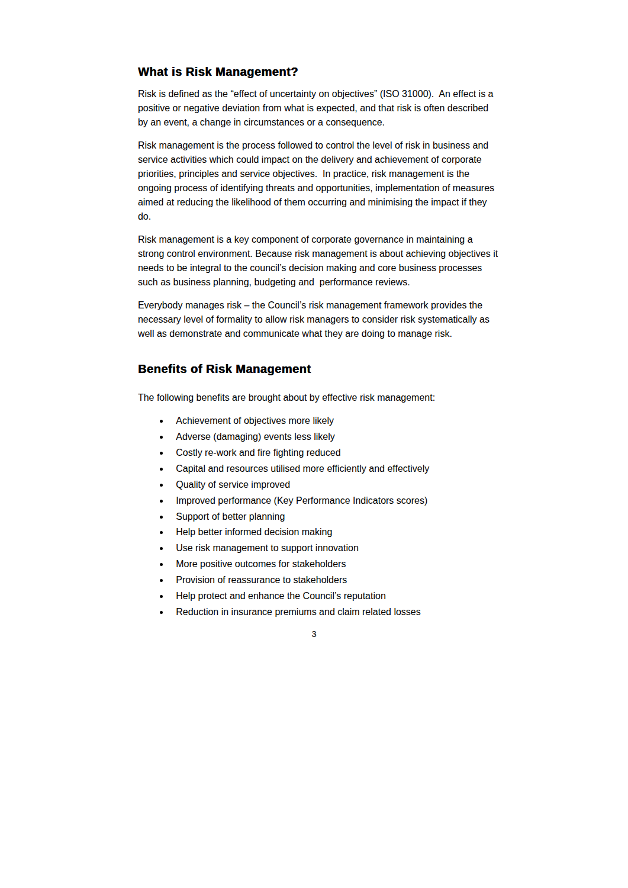What is Risk Management?
Risk is defined as the “effect of uncertainty on objectives” (ISO 31000). An effect is a positive or negative deviation from what is expected, and that risk is often described by an event, a change in circumstances or a consequence.
Risk management is the process followed to control the level of risk in business and service activities which could impact on the delivery and achievement of corporate priorities, principles and service objectives. In practice, risk management is the ongoing process of identifying threats and opportunities, implementation of measures aimed at reducing the likelihood of them occurring and minimising the impact if they do.
Risk management is a key component of corporate governance in maintaining a strong control environment. Because risk management is about achieving objectives it needs to be integral to the council’s decision making and core business processes such as business planning, budgeting and performance reviews.
Everybody manages risk – the Council’s risk management framework provides the necessary level of formality to allow risk managers to consider risk systematically as well as demonstrate and communicate what they are doing to manage risk.
Benefits of Risk Management
The following benefits are brought about by effective risk management:
Achievement of objectives more likely
Adverse (damaging) events less likely
Costly re-work and fire fighting reduced
Capital and resources utilised more efficiently and effectively
Quality of service improved
Improved performance (Key Performance Indicators scores)
Support of better planning
Help better informed decision making
Use risk management to support innovation
More positive outcomes for stakeholders
Provision of reassurance to stakeholders
Help protect and enhance the Council’s reputation
Reduction in insurance premiums and claim related losses
3